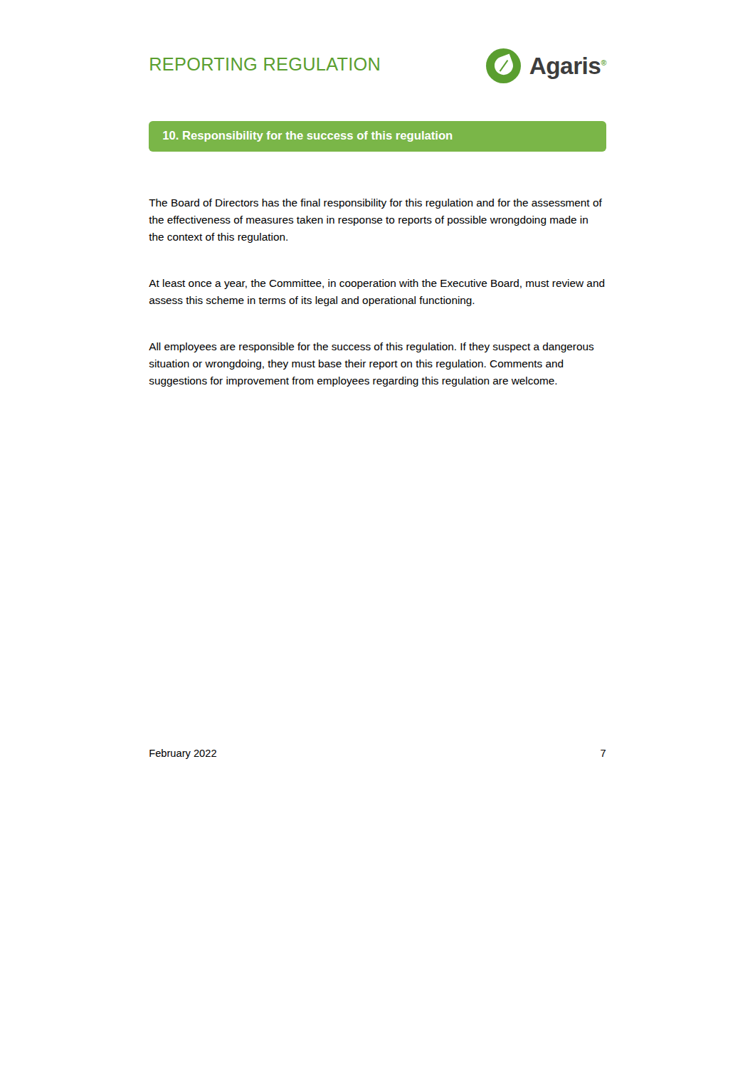REPORTING REGULATION
Agaris®
10. Responsibility for the success of this regulation
The Board of Directors has the final responsibility for this regulation and for the assessment of the effectiveness of measures taken in response to reports of possible wrongdoing made in the context of this regulation.
At least once a year, the Committee, in cooperation with the Executive Board, must review and assess this scheme in terms of its legal and operational functioning.
All employees are responsible for the success of this regulation. If they suspect a dangerous situation or wrongdoing, they must base their report on this regulation. Comments and suggestions for improvement from employees regarding this regulation are welcome.
February 2022 7